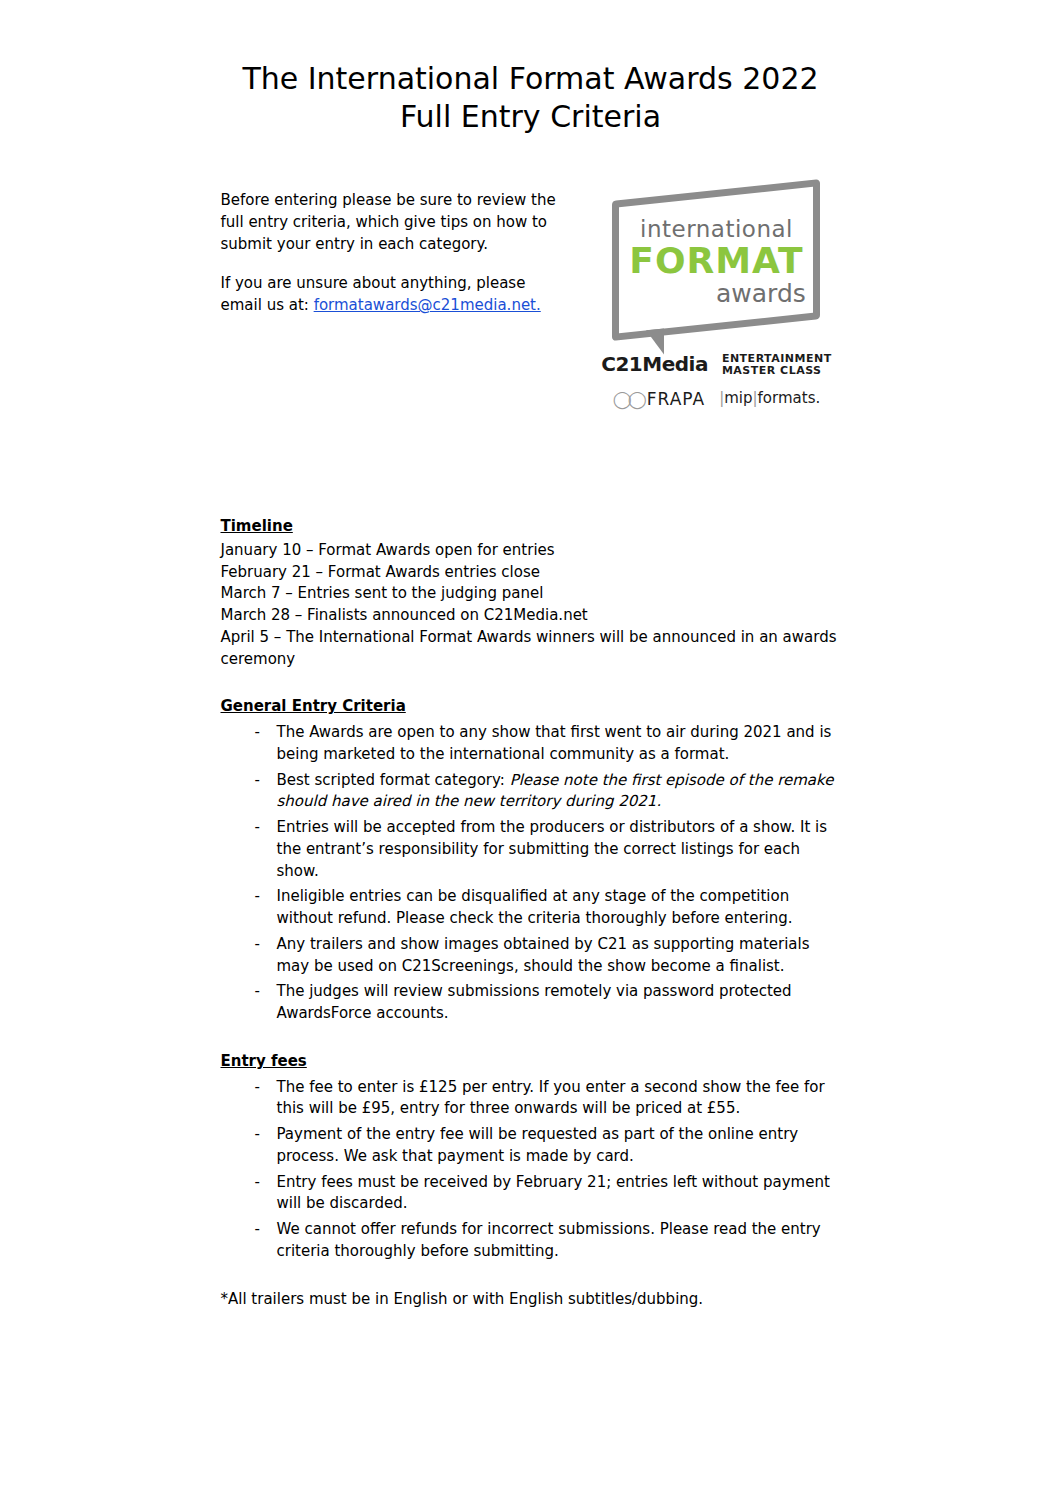The International Format Awards 2022
Full Entry Criteria
international
FORMAT
awards
C21Media ENTERTAINMENT
MASTER CLASS
◯◯FRAPA |mip|formats.
Before entering please be sure to review the full entry criteria, which give tips on how to submit your entry in each category.
If you are unsure about anything, please email us at: formatawards@c21media.net.
Timeline
January 10 – Format Awards open for entries
February 21 – Format Awards entries close
March 7 – Entries sent to the judging panel
March 28 – Finalists announced on C21Media.net
April 5 – The International Format Awards winners will be announced in an awards ceremony
General Entry Criteria
The Awards are open to any show that first went to air during 2021 and is being marketed to the international community as a format.
Best scripted format category: Please note the first episode of the remake should have aired in the new territory during 2021.
Entries will be accepted from the producers or distributors of a show. It is the entrant’s responsibility for submitting the correct listings for each show.
Ineligible entries can be disqualified at any stage of the competition without refund. Please check the criteria thoroughly before entering.
Any trailers and show images obtained by C21 as supporting materials may be used on C21Screenings, should the show become a finalist.
The judges will review submissions remotely via password protected AwardsForce accounts.
Entry fees
The fee to enter is £125 per entry. If you enter a second show the fee for this will be £95, entry for three onwards will be priced at £55.
Payment of the entry fee will be requested as part of the online entry process. We ask that payment is made by card.
Entry fees must be received by February 21; entries left without payment will be discarded.
We cannot offer refunds for incorrect submissions. Please read the entry criteria thoroughly before submitting.
*All trailers must be in English or with English subtitles/dubbing.